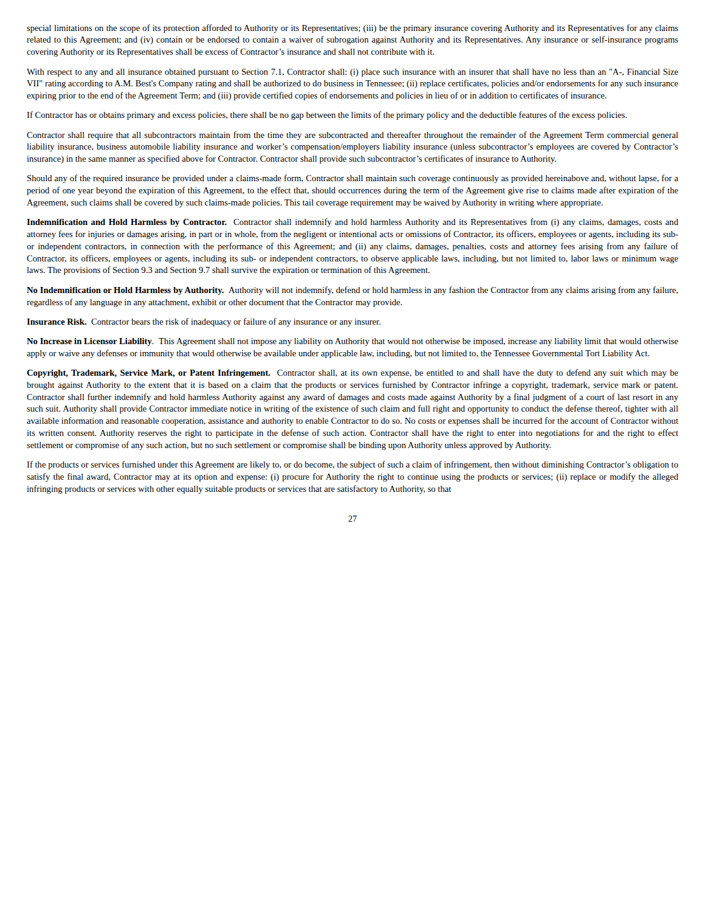special limitations on the scope of its protection afforded to Authority or its Representatives; (iii) be the primary insurance covering Authority and its Representatives for any claims related to this Agreement; and (iv) contain or be endorsed to contain a waiver of subrogation against Authority and its Representatives. Any insurance or self-insurance programs covering Authority or its Representatives shall be excess of Contractor’s insurance and shall not contribute with it.
With respect to any and all insurance obtained pursuant to Section 7.1, Contractor shall: (i) place such insurance with an insurer that shall have no less than an "A-, Financial Size VII" rating according to A.M. Best's Company rating and shall be authorized to do business in Tennessee; (ii) replace certificates, policies and/or endorsements for any such insurance expiring prior to the end of the Agreement Term; and (iii) provide certified copies of endorsements and policies in lieu of or in addition to certificates of insurance.
If Contractor has or obtains primary and excess policies, there shall be no gap between the limits of the primary policy and the deductible features of the excess policies.
Contractor shall require that all subcontractors maintain from the time they are subcontracted and thereafter throughout the remainder of the Agreement Term commercial general liability insurance, business automobile liability insurance and worker’s compensation/employers liability insurance (unless subcontractor’s employees are covered by Contractor’s insurance) in the same manner as specified above for Contractor. Contractor shall provide such subcontractor’s certificates of insurance to Authority.
Should any of the required insurance be provided under a claims-made form, Contractor shall maintain such coverage continuously as provided hereinabove and, without lapse, for a period of one year beyond the expiration of this Agreement, to the effect that, should occurrences during the term of the Agreement give rise to claims made after expiration of the Agreement, such claims shall be covered by such claims-made policies. This tail coverage requirement may be waived by Authority in writing where appropriate.
Indemnification and Hold Harmless by Contractor. Contractor shall indemnify and hold harmless Authority and its Representatives from (i) any claims, damages, costs and attorney fees for injuries or damages arising, in part or in whole, from the negligent or intentional acts or omissions of Contractor, its officers, employees or agents, including its sub- or independent contractors, in connection with the performance of this Agreement; and (ii) any claims, damages, penalties, costs and attorney fees arising from any failure of Contractor, its officers, employees or agents, including its sub- or independent contractors, to observe applicable laws, including, but not limited to, labor laws or minimum wage laws. The provisions of Section 9.3 and Section 9.7 shall survive the expiration or termination of this Agreement.
No Indemnification or Hold Harmless by Authority. Authority will not indemnify, defend or hold harmless in any fashion the Contractor from any claims arising from any failure, regardless of any language in any attachment, exhibit or other document that the Contractor may provide.
Insurance Risk. Contractor bears the risk of inadequacy or failure of any insurance or any insurer.
No Increase in Licensor Liability. This Agreement shall not impose any liability on Authority that would not otherwise be imposed, increase any liability limit that would otherwise apply or waive any defenses or immunity that would otherwise be available under applicable law, including, but not limited to, the Tennessee Governmental Tort Liability Act.
Copyright, Trademark, Service Mark, or Patent Infringement. Contractor shall, at its own expense, be entitled to and shall have the duty to defend any suit which may be brought against Authority to the extent that it is based on a claim that the products or services furnished by Contractor infringe a copyright, trademark, service mark or patent. Contractor shall further indemnify and hold harmless Authority against any award of damages and costs made against Authority by a final judgment of a court of last resort in any such suit. Authority shall provide Contractor immediate notice in writing of the existence of such claim and full right and opportunity to conduct the defense thereof, tighter with all available information and reasonable cooperation, assistance and authority to enable Contractor to do so. No costs or expenses shall be incurred for the account of Contractor without its written consent. Authority reserves the right to participate in the defense of such action. Contractor shall have the right to enter into negotiations for and the right to effect settlement or compromise of any such action, but no such settlement or compromise shall be binding upon Authority unless approved by Authority.
If the products or services furnished under this Agreement are likely to, or do become, the subject of such a claim of infringement, then without diminishing Contractor’s obligation to satisfy the final award, Contractor may at its option and expense: (i) procure for Authority the right to continue using the products or services; (ii) replace or modify the alleged infringing products or services with other equally suitable products or services that are satisfactory to Authority, so that
27